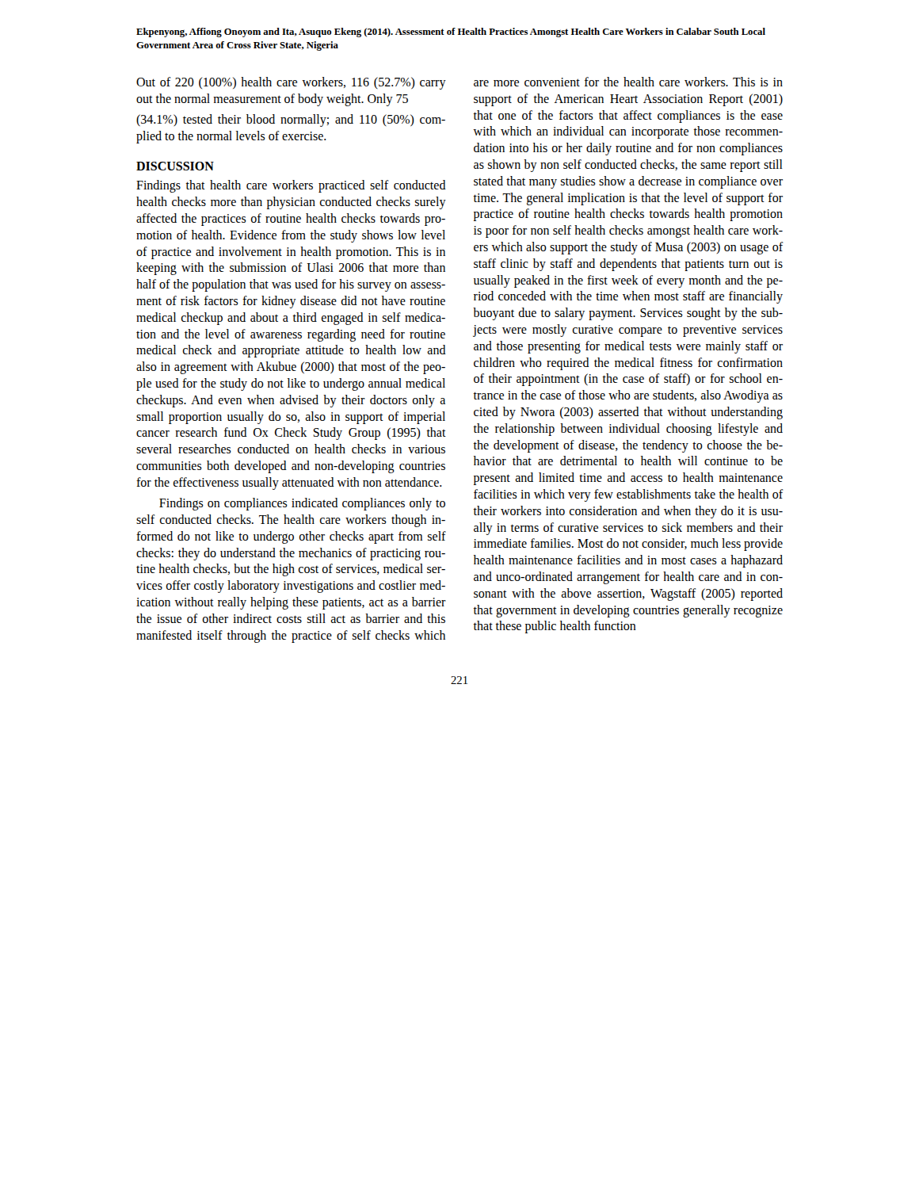Ekpenyong, Affiong Onoyom and Ita, Asuquo Ekeng (2014). Assessment of Health Practices Amongst Health Care Workers in Calabar South Local Government Area of Cross River State, Nigeria
Out of 220 (100%) health care workers, 116 (52.7%) carry out the normal measurement of body weight. Only 75
(34.1%) tested their blood normally; and 110 (50%) complied to the normal levels of exercise.
Discussion
Findings that health care workers practiced self conducted health checks more than physician conducted checks surely affected the practices of routine health checks towards promotion of health. Evidence from the study shows low level of practice and involvement in health promotion. This is in keeping with the submission of Ulasi 2006 that more than half of the population that was used for his survey on assessment of risk factors for kidney disease did not have routine medical checkup and about a third engaged in self medication and the level of awareness regarding need for routine medical check and appropriate attitude to health low and also in agreement with Akubue (2000) that most of the people used for the study do not like to undergo annual medical checkups. And even when advised by their doctors only a small proportion usually do so, also in support of imperial cancer research fund Ox Check Study Group (1995) that several researches conducted on health checks in various communities both developed and non-developing countries for the effectiveness usually attenuated with non attendance.
Findings on compliances indicated compliances only to self conducted checks. The health care workers though informed do not like to undergo other checks apart from self checks: they do understand the mechanics of practicing routine health checks, but the high cost of services, medical services offer costly laboratory investigations and costlier medication without really helping these patients, act as a barrier the issue of other indirect costs still act as barrier and this manifested itself through the practice of self checks which are more convenient for the health care workers. This is in support of the American Heart Association Report (2001) that one of the factors that affect compliances is the ease with which an individual can incorporate those recommendation into his or her daily routine and for non compliances as shown by non self conducted checks, the same report still stated that many studies show a decrease in compliance over time. The general implication is that the level of support for practice of routine health checks towards health promotion is poor for non self health checks amongst health care workers which also support the study of Musa (2003) on usage of staff clinic by staff and dependents that patients turn out is usually peaked in the first week of every month and the period conceded with the time when most staff are financially buoyant due to salary payment. Services sought by the subjects were mostly curative compare to preventive services and those presenting for medical tests were mainly staff or children who required the medical fitness for confirmation of their appointment (in the case of staff) or for school entrance in the case of those who are students, also Awodiya as cited by Nwora (2003) asserted that without understanding the relationship between individual choosing lifestyle and the development of disease, the tendency to choose the behavior that are detrimental to health will continue to be present and limited time and access to health maintenance facilities in which very few establishments take the health of their workers into consideration and when they do it is usually in terms of curative services to sick members and their immediate families. Most do not consider, much less provide health maintenance facilities and in most cases a haphazard and unco-ordinated arrangement for health care and in consonant with the above assertion, Wagstaff (2005) reported that government in developing countries generally recognize that these public health function
221